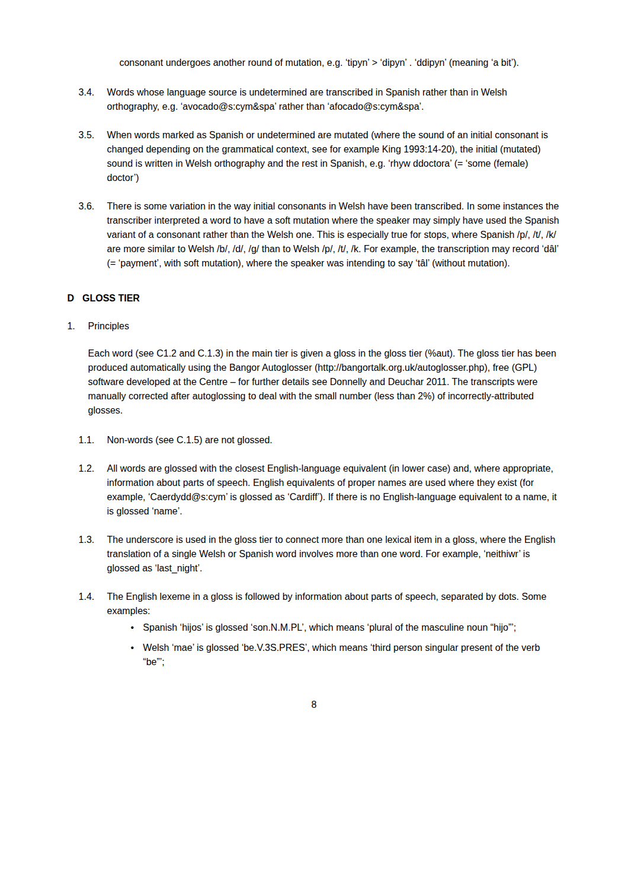consonant undergoes another round of mutation, e.g. ‘tipyn’ > ‘dipyn’ . ‘ddipyn’ (meaning ‘a bit’).
3.4. Words whose language source is undetermined are transcribed in Spanish rather than in Welsh orthography, e.g. ‘avocado@s:cym&spa’ rather than ‘afocado@s:cym&spa’.
3.5. When words marked as Spanish or undetermined are mutated (where the sound of an initial consonant is changed depending on the grammatical context, see for example King 1993:14-20), the initial (mutated) sound is written in Welsh orthography and the rest in Spanish, e.g. ‘rhyw ddoctora’ (= ‘some (female) doctor’)
3.6. There is some variation in the way initial consonants in Welsh have been transcribed. In some instances the transcriber interpreted a word to have a soft mutation where the speaker may simply have used the Spanish variant of a consonant rather than the Welsh one. This is especially true for stops, where Spanish /p/, /t/, /k/ are more similar to Welsh /b/, /d/, /g/ than to Welsh /p/, /t/, /k. For example, the transcription may record ‘dâl’ (= ‘payment’, with soft mutation), where the speaker was intending to say ‘tâl’ (without mutation).
DGLOSS TIER
1. Principles
Each word (see C1.2 and C.1.3) in the main tier is given a gloss in the gloss tier (%aut). The gloss tier has been produced automatically using the Bangor Autoglosser (http://bangortalk.org.uk/autoglosser.php), free (GPL) software developed at the Centre – for further details see Donnelly and Deuchar 2011. The transcripts were manually corrected after autoglossing to deal with the small number (less than 2%) of incorrectly-attributed glosses.
1.1. Non-words (see C.1.5) are not glossed.
1.2. All words are glossed with the closest English-language equivalent (in lower case) and, where appropriate, information about parts of speech. English equivalents of proper names are used where they exist (for example, ‘Caerdydd@s:cym’ is glossed as ‘Cardiff’). If there is no English-language equivalent to a name, it is glossed ‘name’.
1.3. The underscore is used in the gloss tier to connect more than one lexical item in a gloss, where the English translation of a single Welsh or Spanish word involves more than one word. For example, ‘neithiwr’ is glossed as ‘last_night’.
1.4. The English lexeme in a gloss is followed by information about parts of speech, separated by dots. Some examples:
Spanish ‘hijos’ is glossed ‘son.N.M.PL’, which means ‘plural of the masculine noun “hijo”’;
Welsh ‘mae’ is glossed ‘be.V.3S.PRES’, which means ‘third person singular present of the verb “be”’;
8